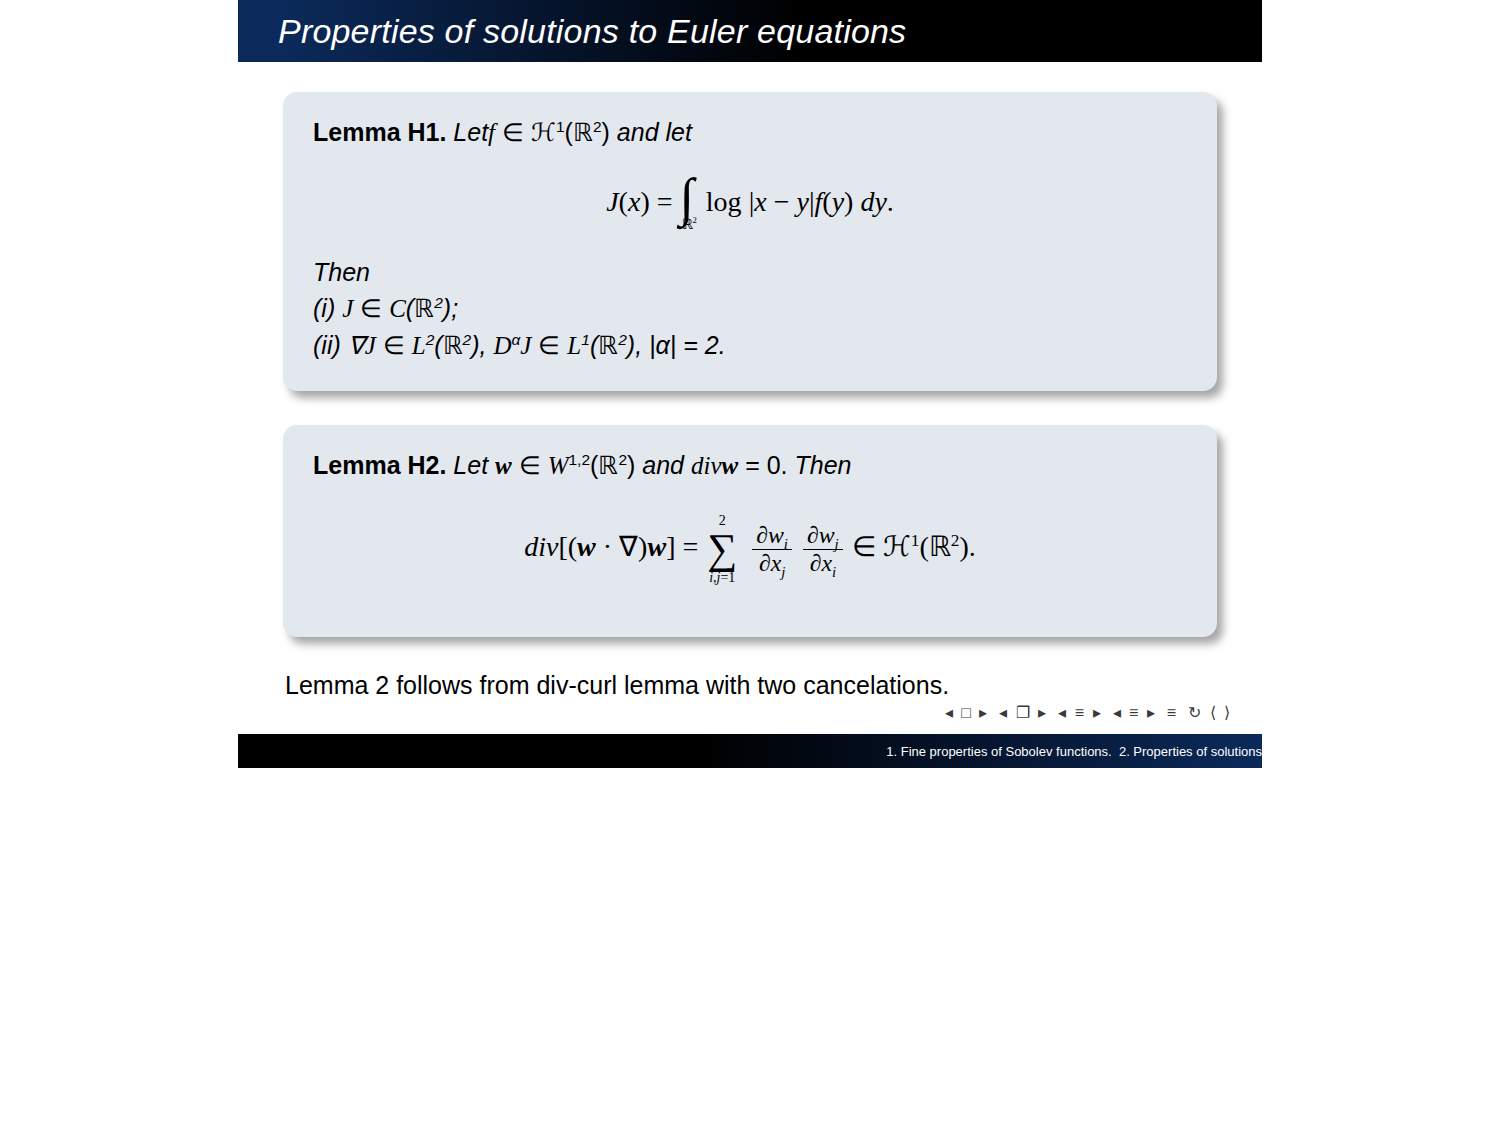Properties of solutions to Euler equations
Lemma H1. Let f ∈ ℋ1(ℝ2) and let
J(x) = ∫ℝ2 log |x − y|f(y) dy.
Then
(i) J ∈ C(ℝ2);
(ii) ∇J ∈ L2(ℝ2), DαJ ∈ L1(ℝ2), |α| = 2.
Lemma H2. Let w ∈ W1,2(ℝ2) and div w = 0. Then
div[(w · ∇)w] = 2 ∑ i,j=1 ∂wi ∂xj ∂wj ∂xi ∈ ℋ1(ℝ2).
Lemma 2 follows from div-curl lemma with two cancelations.
◂ □ ▸ ◂ ❐ ▸ ◂ ≡ ▸ ◂ ≡ ▸ ≡ ↻ ⟨ ⟩
1. Fine properties of Sobolev functions. 2. Properties of solutions